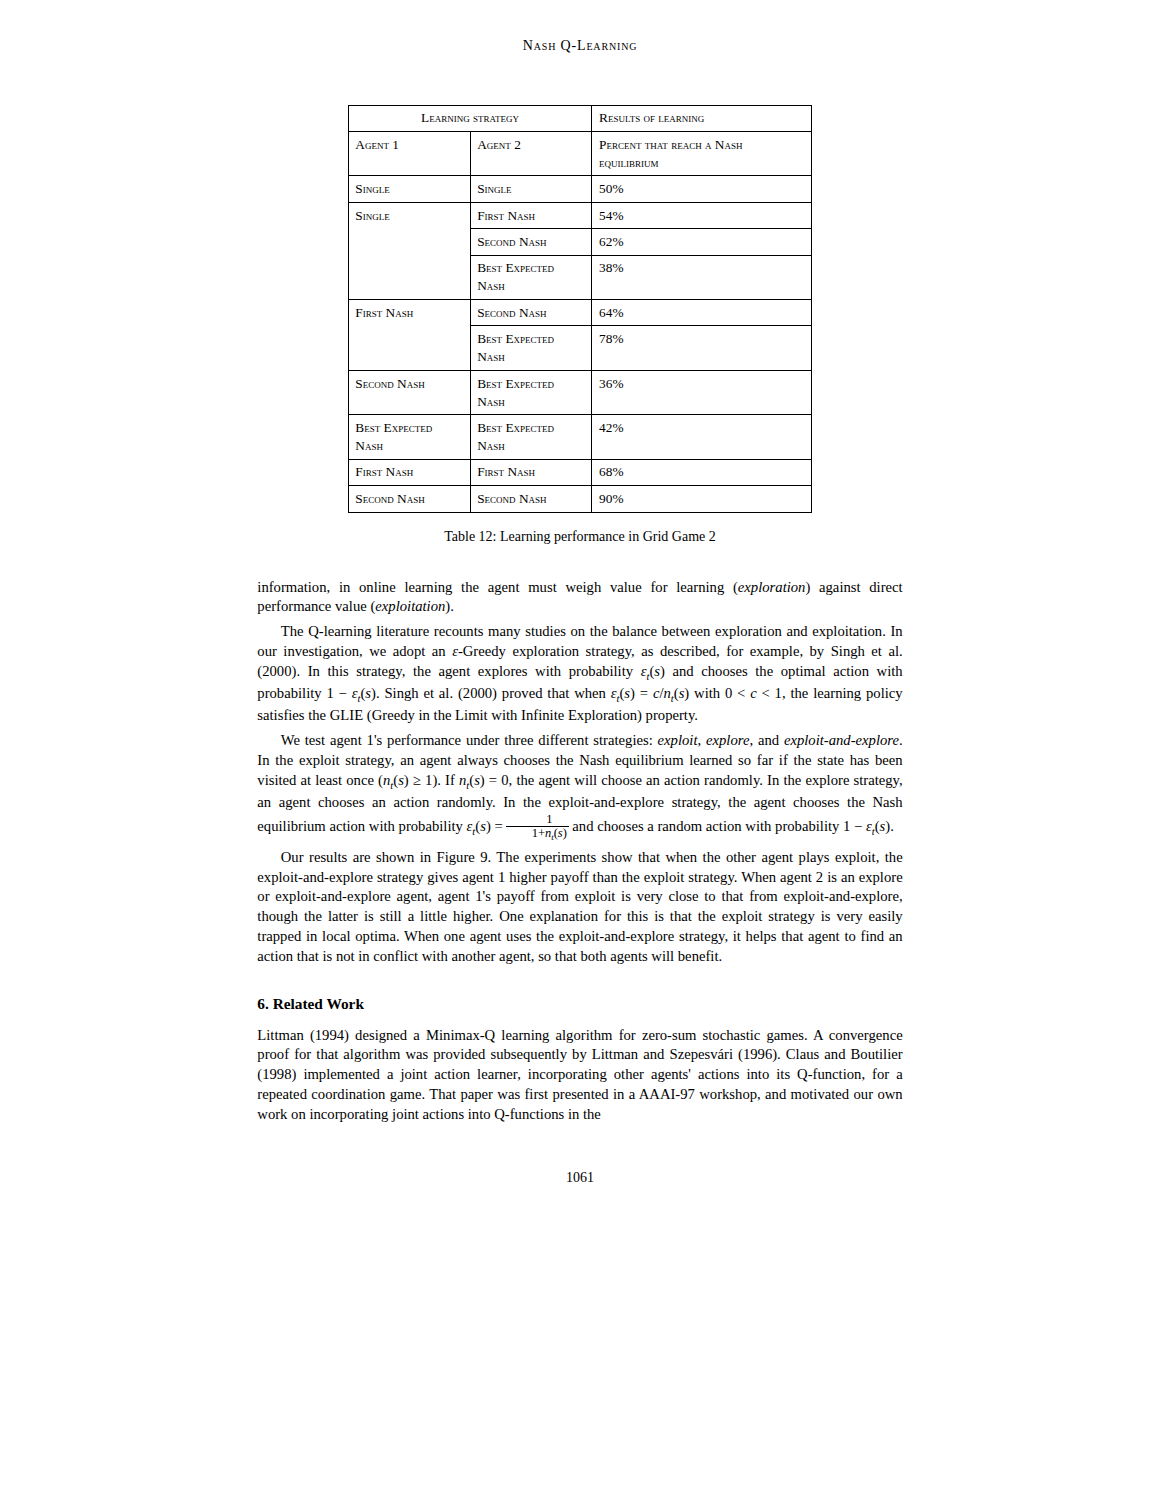Nash Q-Learning
| Learning strategy | Results of learning |
| Agent 1 | Agent 2 | Percent that reach a Nash equilibrium |
| Single | Single | 50% |
| Single | First Nash | 54% |
| Second Nash | 62% |
| Best Expected Nash | 38% |
| First Nash | Second Nash | 64% |
| Best Expected Nash | 78% |
| Second Nash | Best Expected Nash | 36% |
| Best Expected Nash | Best Expected Nash | 42% |
| First Nash | First Nash | 68% |
| Second Nash | Second Nash | 90% |
Table 12: Learning performance in Grid Game 2
information, in online learning the agent must weigh value for learning (exploration) against direct performance value (exploitation).
The Q-learning literature recounts many studies on the balance between exploration and exploitation. In our investigation, we adopt an ε-Greedy exploration strategy, as described, for example, by Singh et al. (2000). In this strategy, the agent explores with probability εt(s) and chooses the optimal action with probability 1 − εt(s). Singh et al. (2000) proved that when εt(s) = c/nt(s) with 0 < c < 1, the learning policy satisfies the GLIE (Greedy in the Limit with Infinite Exploration) property.
We test agent 1's performance under three different strategies: exploit, explore, and exploit-and-explore. In the exploit strategy, an agent always chooses the Nash equilibrium learned so far if the state has been visited at least once (nt(s) ≥ 1). If nt(s) = 0, the agent will choose an action randomly. In the explore strategy, an agent chooses an action randomly. In the exploit-and-explore strategy, the agent chooses the Nash equilibrium action with probability εt(s) = 11+nt(s) and chooses a random action with probability 1 − εt(s).
Our results are shown in Figure 9. The experiments show that when the other agent plays exploit, the exploit-and-explore strategy gives agent 1 higher payoff than the exploit strategy. When agent 2 is an explore or exploit-and-explore agent, agent 1's payoff from exploit is very close to that from exploit-and-explore, though the latter is still a little higher. One explanation for this is that the exploit strategy is very easily trapped in local optima. When one agent uses the exploit-and-explore strategy, it helps that agent to find an action that is not in conflict with another agent, so that both agents will benefit.
6. Related Work
Littman (1994) designed a Minimax-Q learning algorithm for zero-sum stochastic games. A convergence proof for that algorithm was provided subsequently by Littman and Szepesvári (1996). Claus and Boutilier (1998) implemented a joint action learner, incorporating other agents' actions into its Q-function, for a repeated coordination game. That paper was first presented in a AAAI-97 workshop, and motivated our own work on incorporating joint actions into Q-functions in the
1061